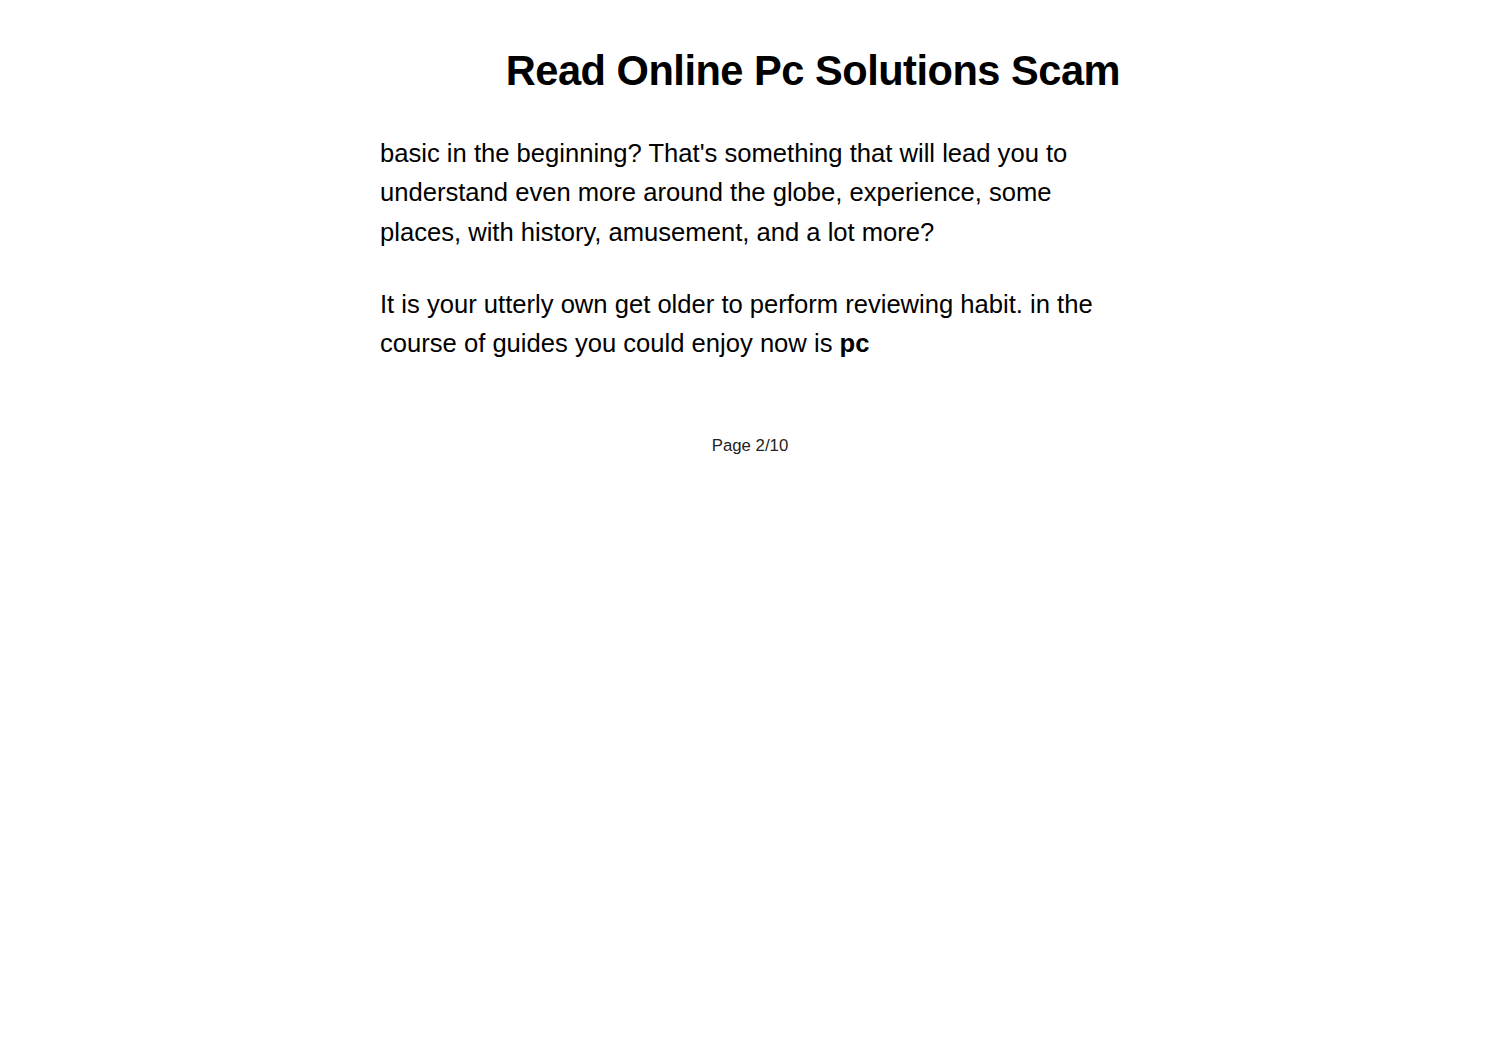Read Online Pc Solutions Scam
basic in the beginning? That's something that will lead you to understand even more around the globe, experience, some places, with history, amusement, and a lot more?
It is your utterly own get older to perform reviewing habit. in the course of guides you could enjoy now is pc
Page 2/10